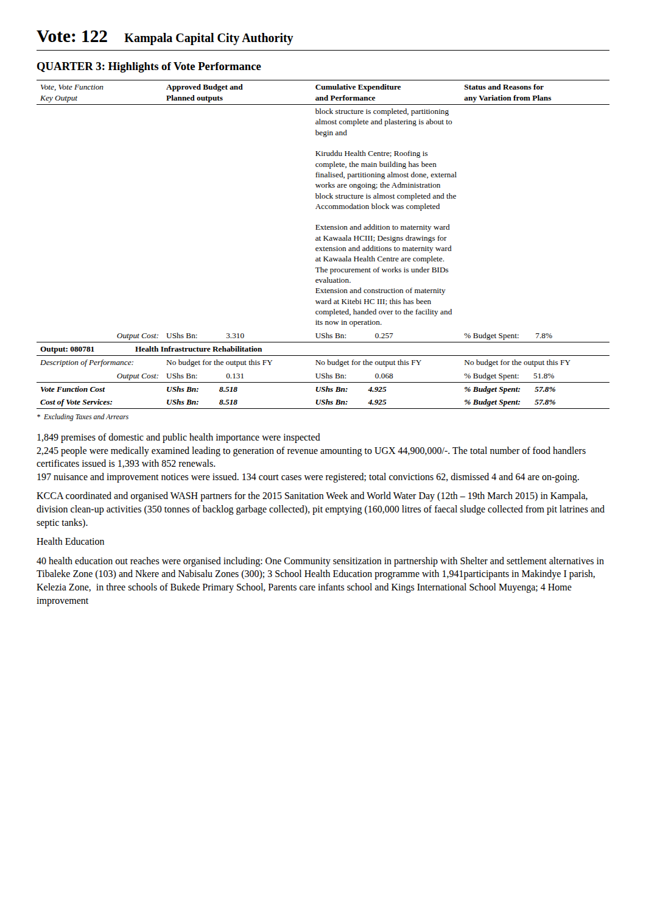Vote: 122 Kampala Capital City Authority
QUARTER 3: Highlights of Vote Performance
| Vote, Vote Function Key Output | Approved Budget and Planned outputs | Cumulative Expenditure and Performance | Status and Reasons for any Variation from Plans |
| --- | --- | --- | --- |
| | | block structure is completed, partitioning almost complete and plastering is about to begin and Kiruddu Health Centre; Roofing is complete, the main building has been finalised, partitioning almost done, external works are ongoing; the Administration block structure is almost completed and the Accommodation block was completed Extension and addition to maternity ward at Kawaala HCIII; Designs drawings for extension and additions to maternity ward at Kawaala Health Centre are complete. The procurement of works is under BIDs evaluation. Extension and construction of maternity ward at Kitebi HC III; this has been completed, handed over to the facility and its now in operation. | |
| Output Cost: | UShs Bn: 3.310 | UShs Bn: 0.257 | % Budget Spent: 7.8% |
| Output: 080781 Health Infrastructure Rehabilitation |
| Description of Performance: | No budget for the output this FY | No budget for the output this FY | No budget for the output this FY |
| Output Cost: | UShs Bn: 0.131 | UShs Bn: 0.068 | % Budget Spent: 51.8% |
| Vote Function Cost | UShs Bn: 8.518 | UShs Bn: 4.925 | % Budget Spent: 57.8% |
| Cost of Vote Services: | UShs Bn: 8.518 | UShs Bn: 4.925 | % Budget Spent: 57.8% |
* Excluding Taxes and Arrears
1,849 premises of domestic and public health importance were inspected
2,245 people were medically examined leading to generation of revenue amounting to UGX 44,900,000/-. The total number of food handlers certificates issued is 1,393 with 852 renewals.
197 nuisance and improvement notices were issued. 134 court cases were registered; total convictions 62, dismissed 4 and 64 are on-going.
KCCA coordinated and organised WASH partners for the 2015 Sanitation Week and World Water Day (12th – 19th March 2015) in Kampala, division clean-up activities (350 tonnes of backlog garbage collected), pit emptying (160,000 litres of faecal sludge collected from pit latrines and septic tanks).
Health Education
40 health education out reaches were organised including: One Community sensitization in partnership with Shelter and settlement alternatives in Tibaleke Zone (103) and Nkere and Nabisalu Zones (300); 3 School Health Education programme with 1,941participants in Makindye I parish, Kelezia Zone, in three schools of Bukede Primary School, Parents care infants school and Kings International School Muyenga; 4 Home improvement